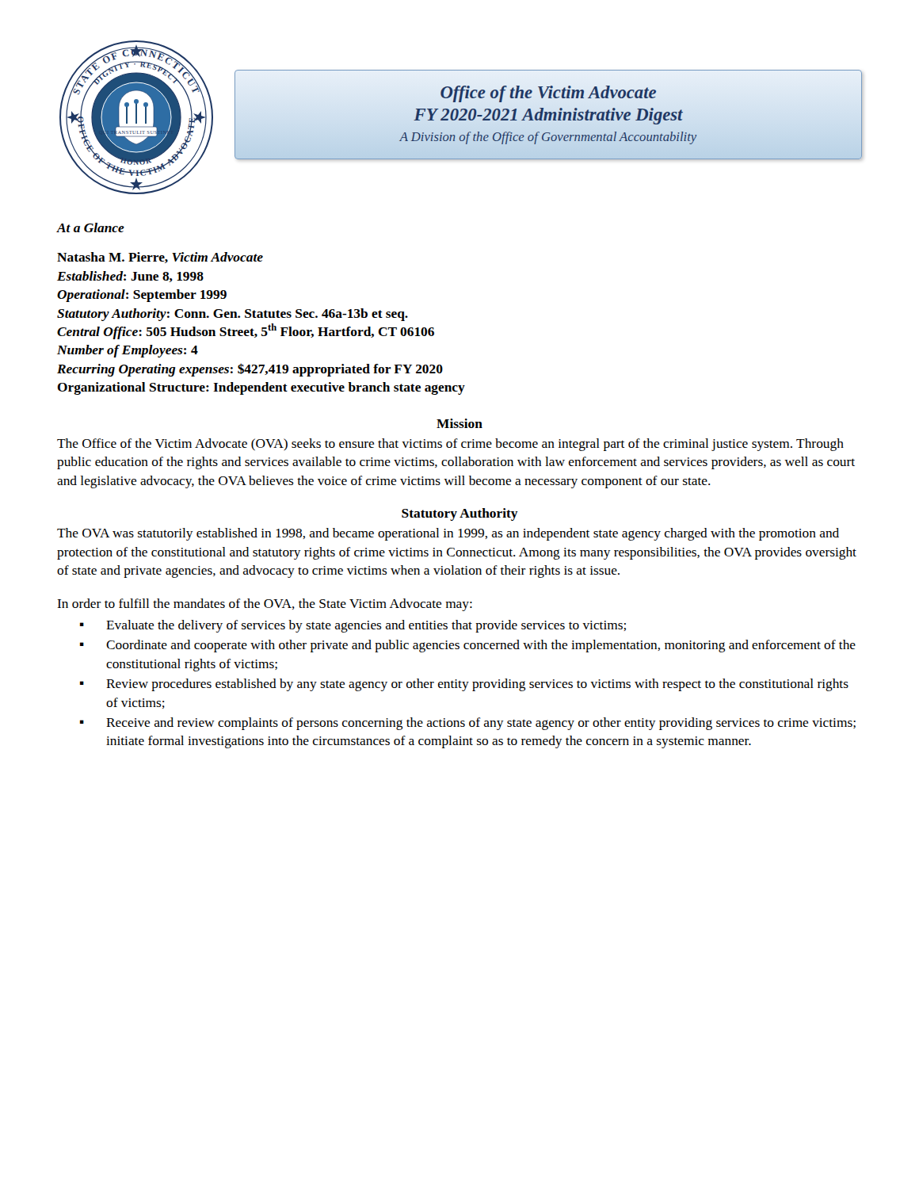STATE OF CONNECTICUT OFFICE OF THE VICTIM ADVOCATE DIGNITY · RESPECT HONOR QUI TRANSTULIT SUSTINET
Office of the Victim Advocate
FY 2020-2021 Administrative Digest
A Division of the Office of Governmental Accountability
At a Glance
Natasha M. Pierre, Victim Advocate
Established: June 8, 1998
Operational: September 1999
Statutory Authority: Conn. Gen. Statutes Sec. 46a-13b et seq.
Central Office: 505 Hudson Street, 5th Floor, Hartford, CT 06106
Number of Employees: 4
Recurring Operating expenses: $427,419 appropriated for FY 2020
Organizational Structure: Independent executive branch state agency
Mission
The Office of the Victim Advocate (OVA) seeks to ensure that victims of crime become an integral part of the criminal justice system. Through public education of the rights and services available to crime victims, collaboration with law enforcement and services providers, as well as court and legislative advocacy, the OVA believes the voice of crime victims will become a necessary component of our state.
Statutory Authority
The OVA was statutorily established in 1998, and became operational in 1999, as an independent state agency charged with the promotion and protection of the constitutional and statutory rights of crime victims in Connecticut. Among its many responsibilities, the OVA provides oversight of state and private agencies, and advocacy to crime victims when a violation of their rights is at issue.
In order to fulfill the mandates of the OVA, the State Victim Advocate may:
Evaluate the delivery of services by state agencies and entities that provide services to victims;
Coordinate and cooperate with other private and public agencies concerned with the implementation, monitoring and enforcement of the constitutional rights of victims;
Review procedures established by any state agency or other entity providing services to victims with respect to the constitutional rights of victims;
Receive and review complaints of persons concerning the actions of any state agency or other entity providing services to crime victims; initiate formal investigations into the circumstances of a complaint so as to remedy the concern in a systemic manner.